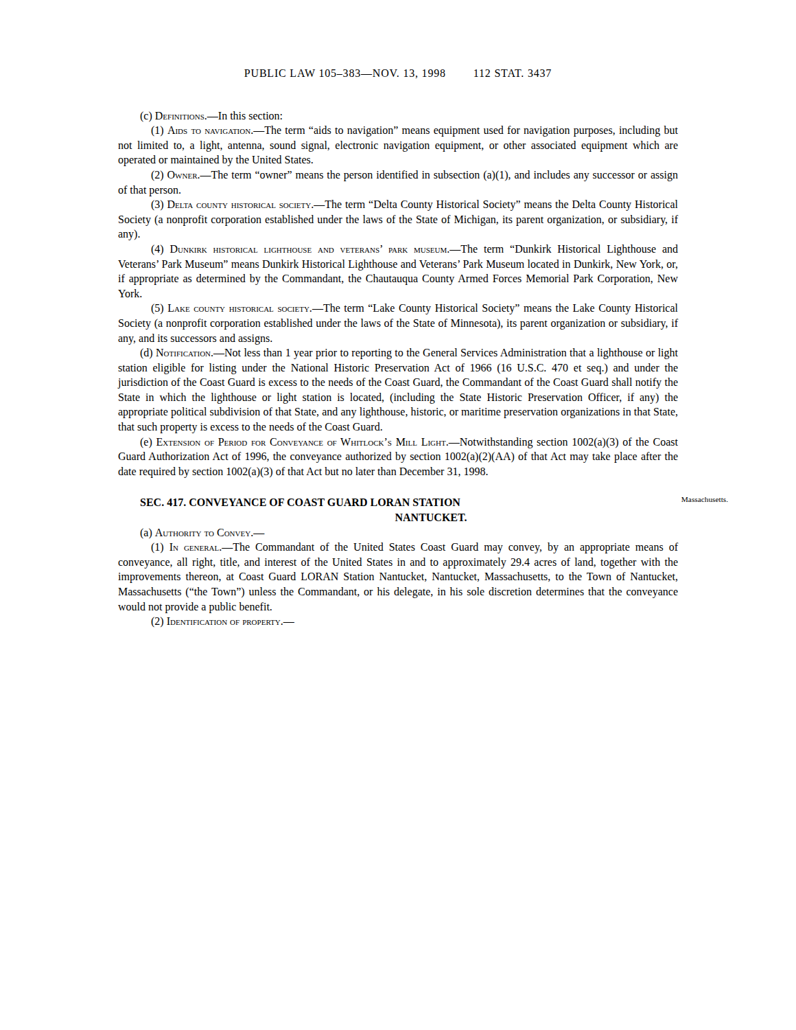PUBLIC LAW 105–383—NOV. 13, 1998112 STAT. 3437
(c) Definitions.—In this section:
(1) Aids to navigation.—The term “aids to navigation” means equipment used for navigation purposes, including but not limited to, a light, antenna, sound signal, electronic navigation equipment, or other associated equipment which are operated or maintained by the United States.
(2) Owner.—The term “owner” means the person identified in subsection (a)(1), and includes any successor or assign of that person.
(3) Delta county historical society.—The term “Delta County Historical Society” means the Delta County Historical Society (a nonprofit corporation established under the laws of the State of Michigan, its parent organization, or subsidiary, if any).
(4) Dunkirk historical lighthouse and veterans’ park museum.—The term “Dunkirk Historical Lighthouse and Veterans’ Park Museum” means Dunkirk Historical Lighthouse and Veterans’ Park Museum located in Dunkirk, New York, or, if appropriate as determined by the Commandant, the Chautauqua County Armed Forces Memorial Park Corporation, New York.
(5) Lake county historical society.—The term “Lake County Historical Society” means the Lake County Historical Society (a nonprofit corporation established under the laws of the State of Minnesota), its parent organization or subsidiary, if any, and its successors and assigns.
(d) Notification.—Not less than 1 year prior to reporting to the General Services Administration that a lighthouse or light station eligible for listing under the National Historic Preservation Act of 1966 (16 U.S.C. 470 et seq.) and under the jurisdiction of the Coast Guard is excess to the needs of the Coast Guard, the Commandant of the Coast Guard shall notify the State in which the lighthouse or light station is located, (including the State Historic Preservation Officer, if any) the appropriate political subdivision of that State, and any lighthouse, historic, or maritime preservation organizations in that State, that such property is excess to the needs of the Coast Guard.
(e) Extension of Period for Conveyance of Whitlock’s Mill Light.—Notwithstanding section 1002(a)(3) of the Coast Guard Authorization Act of 1996, the conveyance authorized by section 1002(a)(2)(AA) of that Act may take place after the date required by section 1002(a)(3) of that Act but no later than December 31, 1998.
SEC. 417. CONVEYANCE OF COAST GUARD LORAN STATIONMassachusetts. NANTUCKET.
(a) Authority to Convey.—
(1) In general.—The Commandant of the United States Coast Guard may convey, by an appropriate means of conveyance, all right, title, and interest of the United States in and to approximately 29.4 acres of land, together with the improvements thereon, at Coast Guard LORAN Station Nantucket, Nantucket, Massachusetts, to the Town of Nantucket, Massachusetts (“the Town”) unless the Commandant, or his delegate, in his sole discretion determines that the conveyance would not provide a public benefit.
(2) Identification of property.—